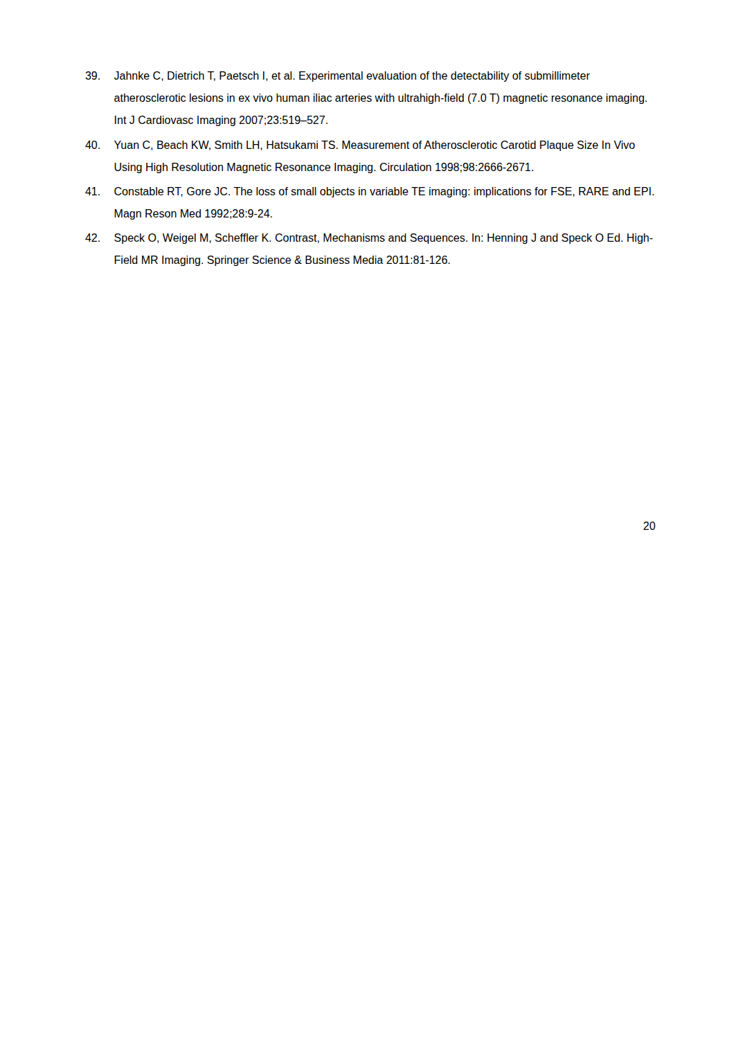Jahnke C, Dietrich T, Paetsch I, et al. Experimental evaluation of the detectability of submillimeter atherosclerotic lesions in ex vivo human iliac arteries with ultrahigh-field (7.0 T) magnetic resonance imaging. Int J Cardiovasc Imaging 2007;23:519–527.
Yuan C, Beach KW, Smith LH, Hatsukami TS. Measurement of Atherosclerotic Carotid Plaque Size In Vivo Using High Resolution Magnetic Resonance Imaging. Circulation 1998;98:2666-2671.
Constable RT, Gore JC. The loss of small objects in variable TE imaging: implications for FSE, RARE and EPI. Magn Reson Med 1992;28:9-24.
Speck O, Weigel M, Scheffler K. Contrast, Mechanisms and Sequences. In: Henning J and Speck O Ed. High-Field MR Imaging. Springer Science & Business Media 2011:81-126.
20